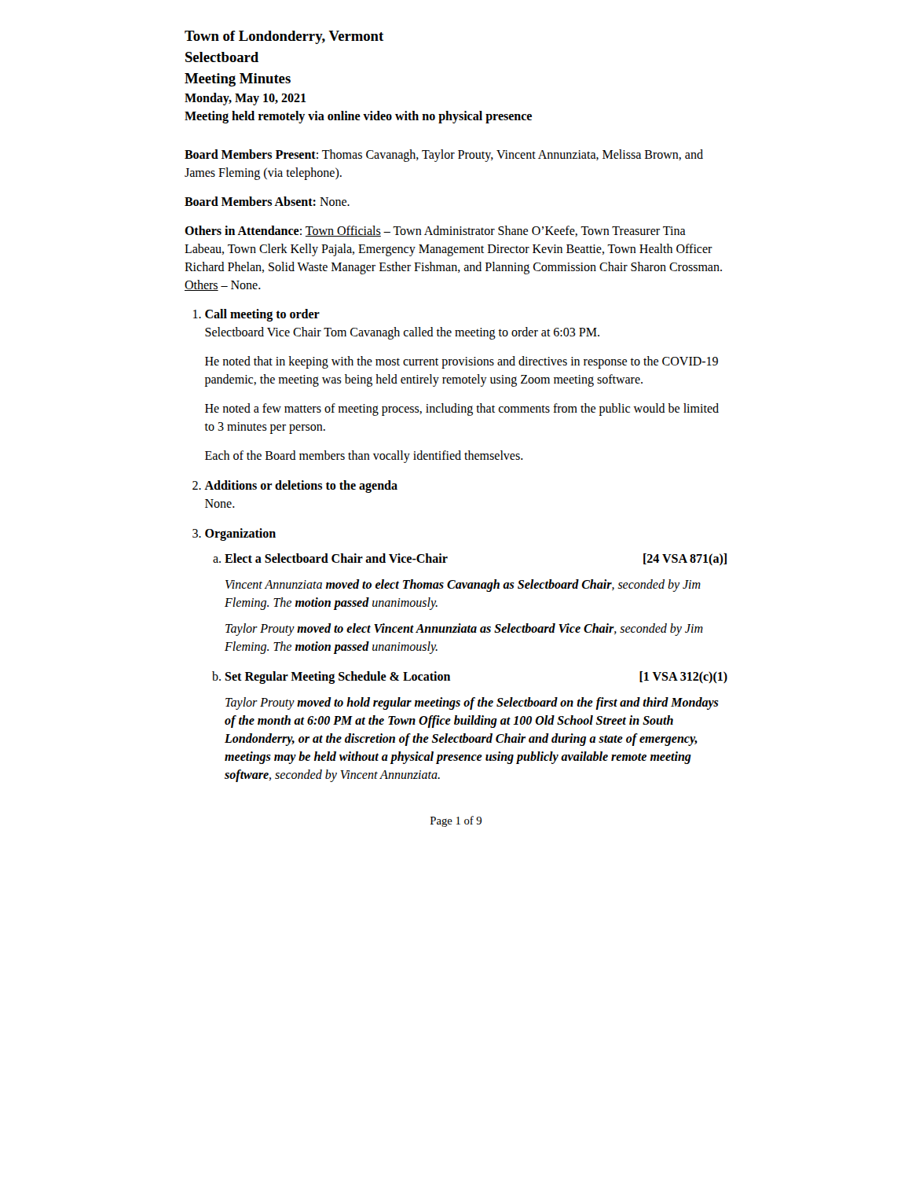Town of Londonderry, Vermont
Selectboard
Meeting Minutes
Monday, May 10, 2021
Meeting held remotely via online video with no physical presence
Board Members Present: Thomas Cavanagh, Taylor Prouty, Vincent Annunziata, Melissa Brown, and James Fleming (via telephone).
Board Members Absent: None.
Others in Attendance: Town Officials – Town Administrator Shane O’Keefe, Town Treasurer Tina Labeau, Town Clerk Kelly Pajala, Emergency Management Director Kevin Beattie, Town Health Officer Richard Phelan, Solid Waste Manager Esther Fishman, and Planning Commission Chair Sharon Crossman. Others – None.
Call meeting to order
Selectboard Vice Chair Tom Cavanagh called the meeting to order at 6:03 PM.
He noted that in keeping with the most current provisions and directives in response to the COVID-19 pandemic, the meeting was being held entirely remotely using Zoom meeting software.
He noted a few matters of meeting process, including that comments from the public would be limited to 3 minutes per person.
Each of the Board members than vocally identified themselves.
Additions or deletions to the agenda
None.
Organization
Elect a Selectboard Chair and Vice-Chair [24 VSA 871(a)]
Vincent Annunziata moved to elect Thomas Cavanagh as Selectboard Chair, seconded by Jim Fleming. The motion passed unanimously.
Taylor Prouty moved to elect Vincent Annunziata as Selectboard Vice Chair, seconded by Jim Fleming. The motion passed unanimously.
Set Regular Meeting Schedule & Location [1 VSA 312(c)(1)
Taylor Prouty moved to hold regular meetings of the Selectboard on the first and third Mondays of the month at 6:00 PM at the Town Office building at 100 Old School Street in South Londonderry, or at the discretion of the Selectboard Chair and during a state of emergency, meetings may be held without a physical presence using publicly available remote meeting software, seconded by Vincent Annunziata.
Page 1 of 9